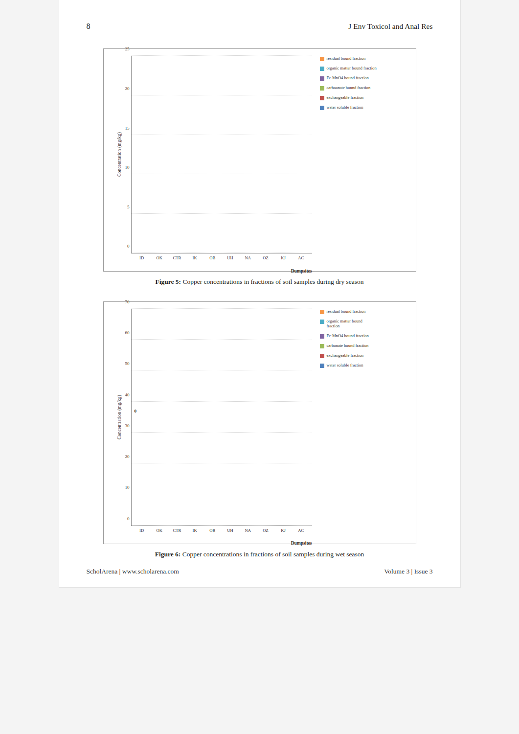8
J Env Toxicol and Anal Res
Concentration (mg/kg)
0
5
10
15
20
25
residual bound fraction
organic matter bound fraction
Fe-MnO4 bound fraction
carboanate bound fraction
exchangeable fraction
water soluble fraction
ID OK CTR IK OB UH NA OZ KJ AC
Dumpsites
Figure 5: Copper concentrations in fractions of soil samples during dry season
Concentration (mg/kg)
0
0
10
20
30
40
50
60
70
residual bound fraction
organic matter bound
fraction
Fe-MnO4 bound fraction
carbonate bound fraction
exchangeable fraction
water soluble fraction
ID OK CTR IK OB UH NA OZ KJ AC
Dumpsites
Figure 6: Copper concentrations in fractions of soil samples during wet season
ScholArena | www.scholarena.com
Volume 3 | Issue 3